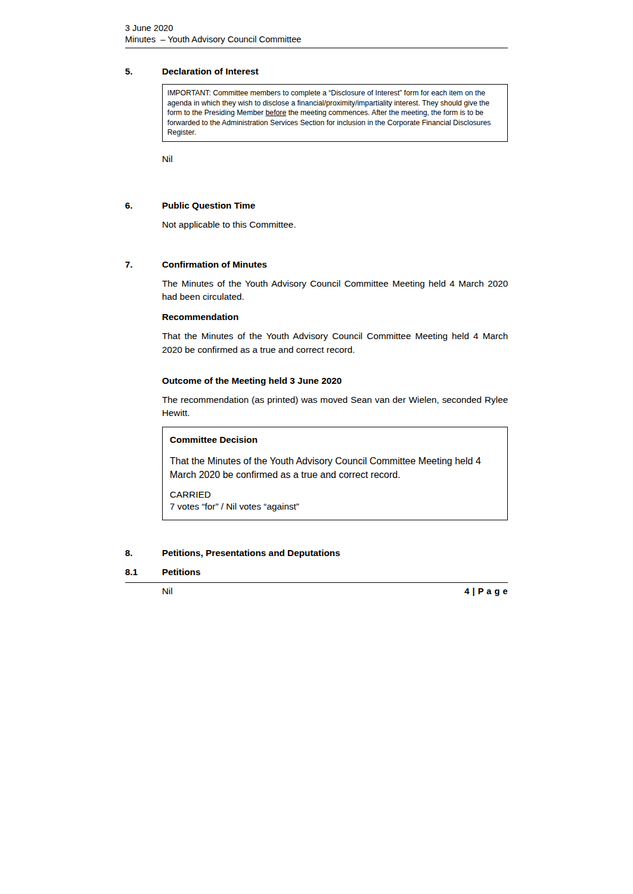3 June 2020
Minutes – Youth Advisory Council Committee
5.
Declaration of Interest
IMPORTANT: Committee members to complete a “Disclosure of Interest” form for each item on the agenda in which they wish to disclose a financial/proximity/impartiality interest. They should give the form to the Presiding Member before the meeting commences. After the meeting, the form is to be forwarded to the Administration Services Section for inclusion in the Corporate Financial Disclosures Register.
Nil
6.
Public Question Time
Not applicable to this Committee.
7.
Confirmation of Minutes
The Minutes of the Youth Advisory Council Committee Meeting held 4 March 2020 had been circulated.
Recommendation
That the Minutes of the Youth Advisory Council Committee Meeting held 4 March 2020 be confirmed as a true and correct record.
Outcome of the Meeting held 3 June 2020
The recommendation (as printed) was moved Sean van der Wielen, seconded Rylee Hewitt.
Committee Decision
That the Minutes of the Youth Advisory Council Committee Meeting held 4 March 2020 be confirmed as a true and correct record.
CARRIED
7 votes “for” / Nil votes “against”
8.
Petitions, Presentations and Deputations
8.1
Petitions
Nil
4 | P a g e